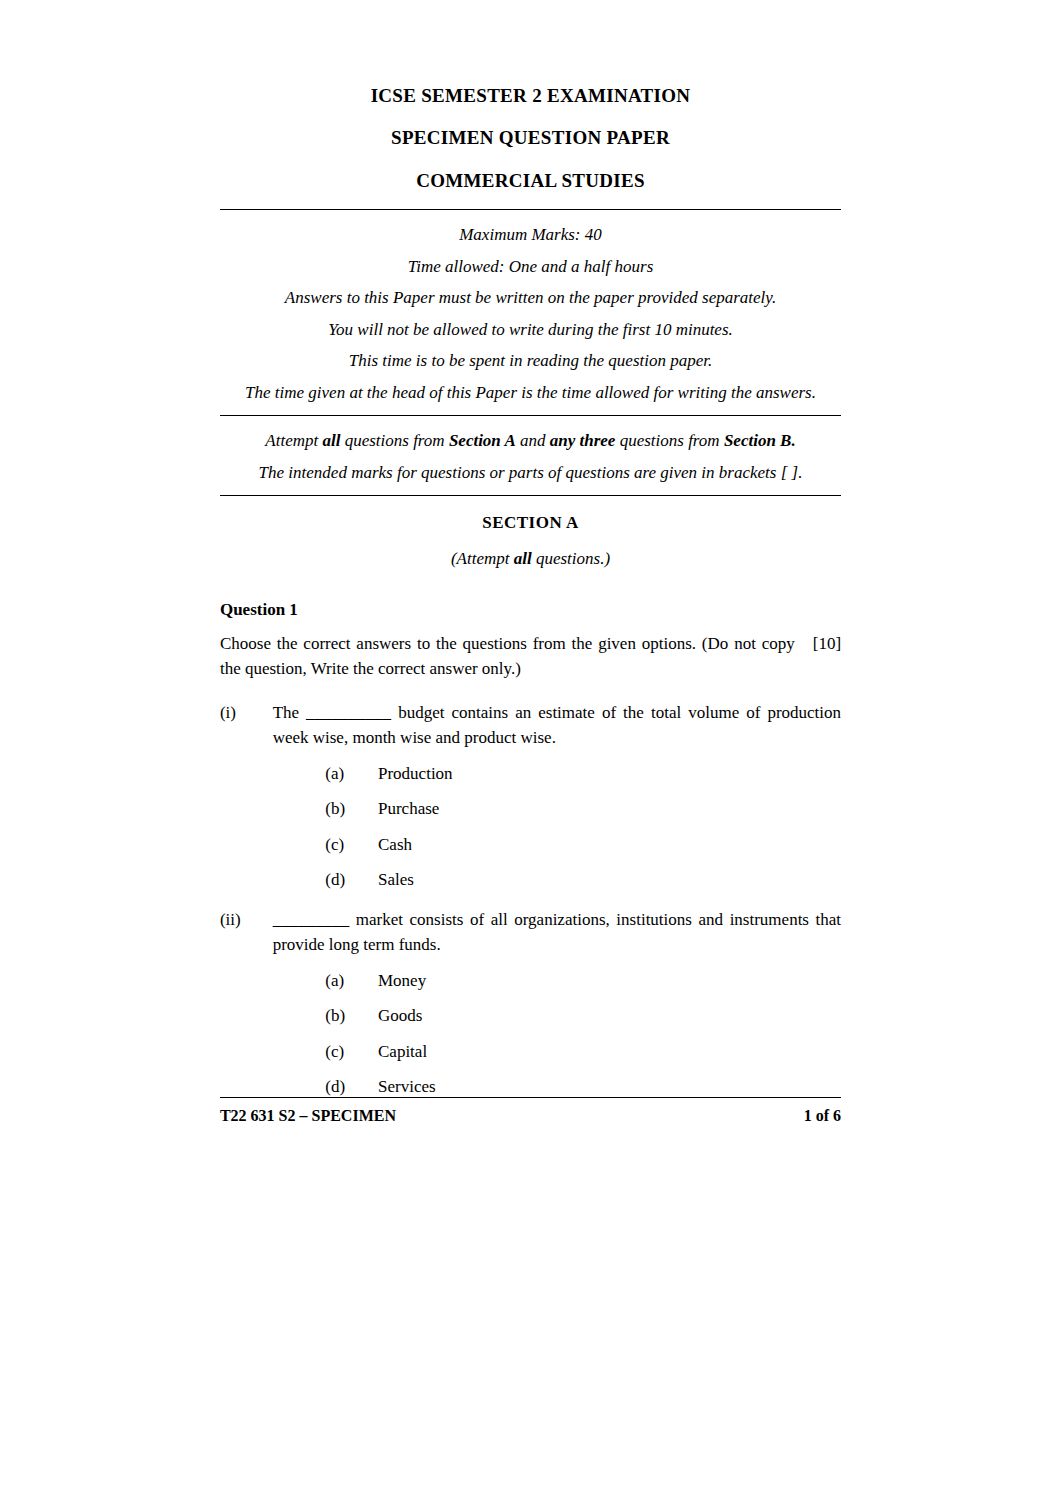ICSE SEMESTER 2 EXAMINATION
SPECIMEN QUESTION PAPER
COMMERCIAL STUDIES
Maximum Marks: 40
Time allowed: One and a half hours
Answers to this Paper must be written on the paper provided separately.
You will not be allowed to write during the first 10 minutes.
This time is to be spent in reading the question paper.
The time given at the head of this Paper is the time allowed for writing the answers.
Attempt all questions from Section A and any three questions from Section B.
The intended marks for questions or parts of questions are given in brackets [ ].
SECTION A
(Attempt all questions.)
Question 1
[10] Choose the correct answers to the questions from the given options. (Do not copy the question, Write the correct answer only.)
(i) The __________ budget contains an estimate of the total volume of production week wise, month wise and product wise.
(a) Production
(b) Purchase
(c) Cash
(d) Sales
(ii) _________ market consists of all organizations, institutions and instruments that provide long term funds.
(a) Money
(b) Goods
(c) Capital
(d) Services
T22 631 S2 – SPECIMEN 1 of 6